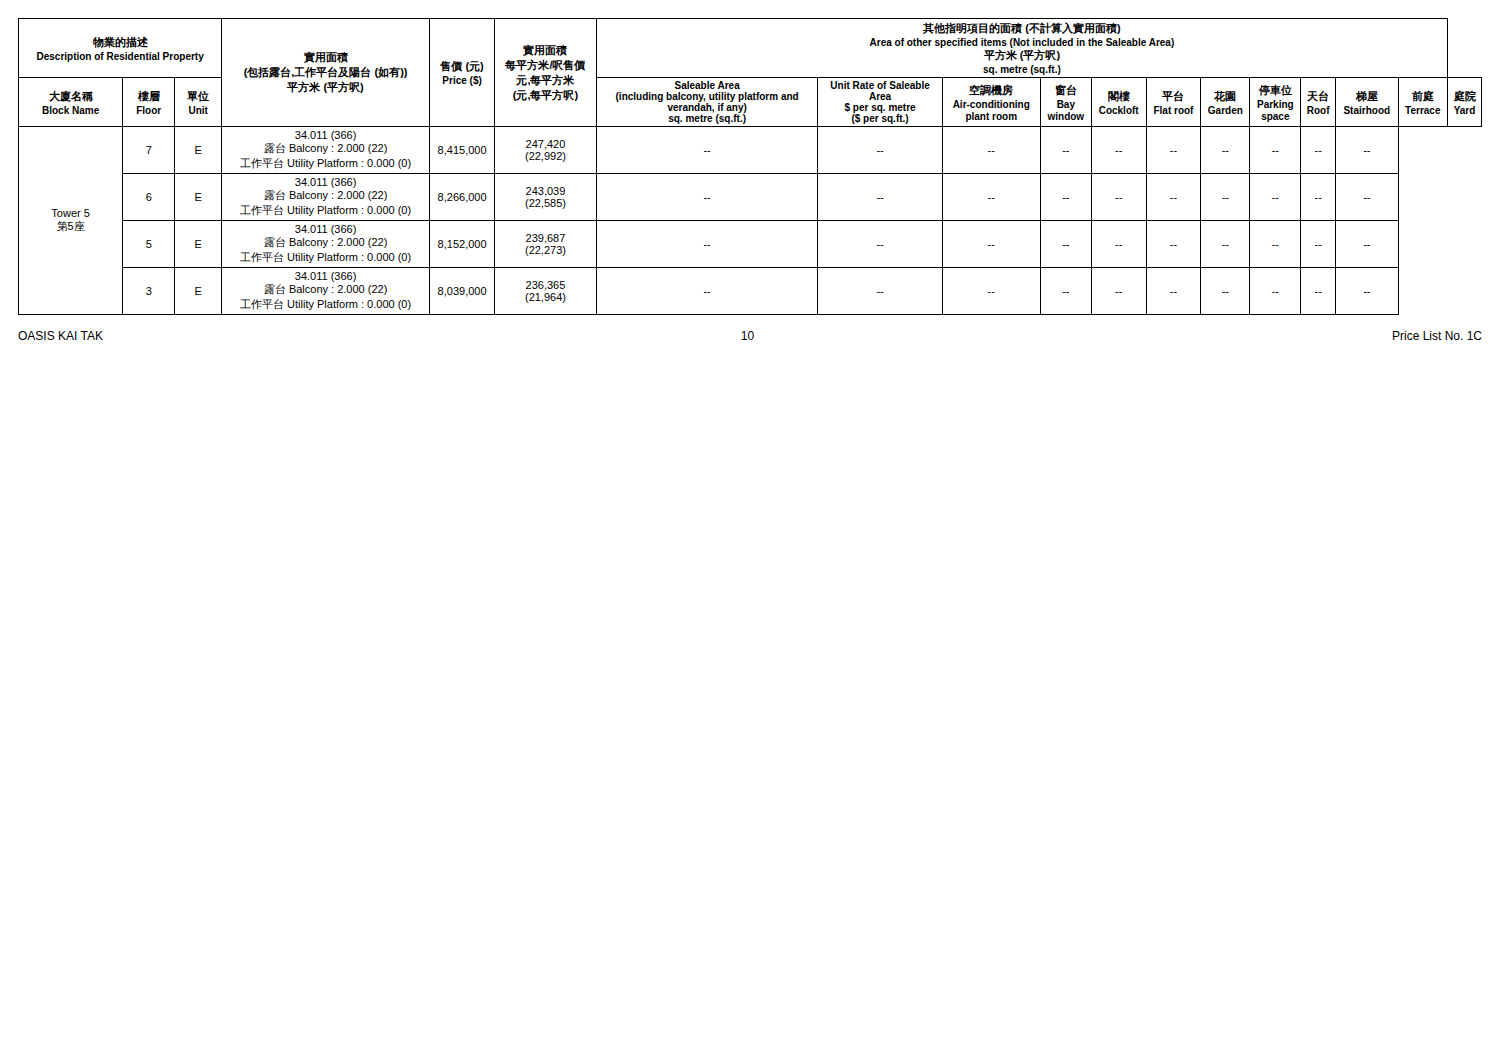| 物業的描述 Description of Residential Property | 實用面積 (包括露台,工作平台及陽台 (如有)) 平方米 (平方呎) | 售價 (元) Price ($) | 實用面積 每平方米/呎售價 元,每平方米 (元,每平方呎) | 其他指明項目的面積 (不計算入實用面積) Area of other specified items (Not included in the Saleable Area) 平方米 (平方呎) sq. metre (sq.ft.) |
| --- | --- | --- | --- | --- |
| 大廈名稱 Block Name | 樓層 Floor | 單位 Unit | Saleable Area (including balcony, utility platform and verandah, if any) sq. metre (sq.ft.) | Unit Rate of Saleable Area $ per sq. metre ($ per sq.ft.) | 空調機房 Air-conditioning plant room | 窗台 Bay window | 閣樓 Cockloft | 平台 Flat roof | 花園 Garden | 停車位 Parking space | 天台 Roof | 梯屋 Stairhood | 前庭 Terrace | 庭院 Yard |
| Tower 5 第5座 | 7 | E | 34.011 (366) 露台 Balcony : 2.000 (22) 工作平台 Utility Platform : 0.000 (0) | 8,415,000 | 247,420 (22,992) | -- | -- | -- | -- | -- | -- | -- | -- | -- | -- |
| 6 | E | 34.011 (366) 露台 Balcony : 2.000 (22) 工作平台 Utility Platform : 0.000 (0) | 8,266,000 | 243,039 (22,585) | -- | -- | -- | -- | -- | -- | -- | -- | -- | -- |
| 5 | E | 34.011 (366) 露台 Balcony : 2.000 (22) 工作平台 Utility Platform : 0.000 (0) | 8,152,000 | 239,687 (22,273) | -- | -- | -- | -- | -- | -- | -- | -- | -- | -- |
| 3 | E | 34.011 (366) 露台 Balcony : 2.000 (22) 工作平台 Utility Platform : 0.000 (0) | 8,039,000 | 236,365 (21,964) | -- | -- | -- | -- | -- | -- | -- | -- | -- | -- |
OASIS KAI TAK
10
Price List No. 1C